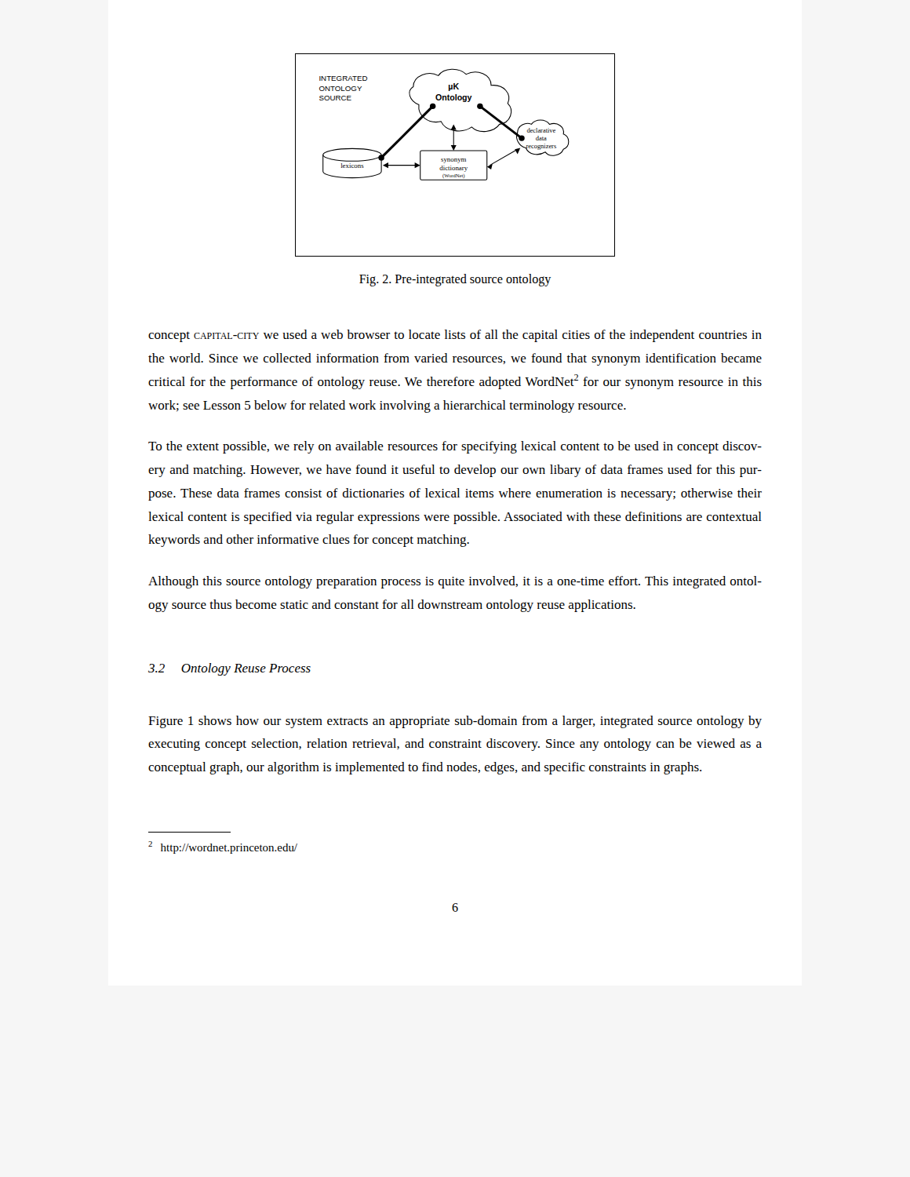INTEGRATED ONTOLOGY SOURCE µK Ontology lexicons synonym dictionary (WordNet) declarative data recognizers
Fig. 2. Pre-integrated source ontology
concept capital-city we used a web browser to locate lists of all the capital cities of the independent countries in the world. Since we collected information from varied resources, we found that synonym identification became critical for the performance of ontology reuse. We therefore adopted WordNet2 for our synonym resource in this work; see Lesson 5 below for related work involving a hierarchical terminology resource.
To the extent possible, we rely on available resources for specifying lexical content to be used in concept discovery and matching. However, we have found it useful to develop our own libary of data frames used for this purpose. These data frames consist of dictionaries of lexical items where enumeration is necessary; otherwise their lexical content is specified via regular expressions were possible. Associated with these definitions are contextual keywords and other informative clues for concept matching.
Although this source ontology preparation process is quite involved, it is a one-time effort. This integrated ontology source thus become static and constant for all downstream ontology reuse applications.
3.2 Ontology Reuse Process
Figure 1 shows how our system extracts an appropriate sub-domain from a larger, integrated source ontology by executing concept selection, relation retrieval, and constraint discovery. Since any ontology can be viewed as a conceptual graph, our algorithm is implemented to find nodes, edges, and specific constraints in graphs.
2 http://wordnet.princeton.edu/
6